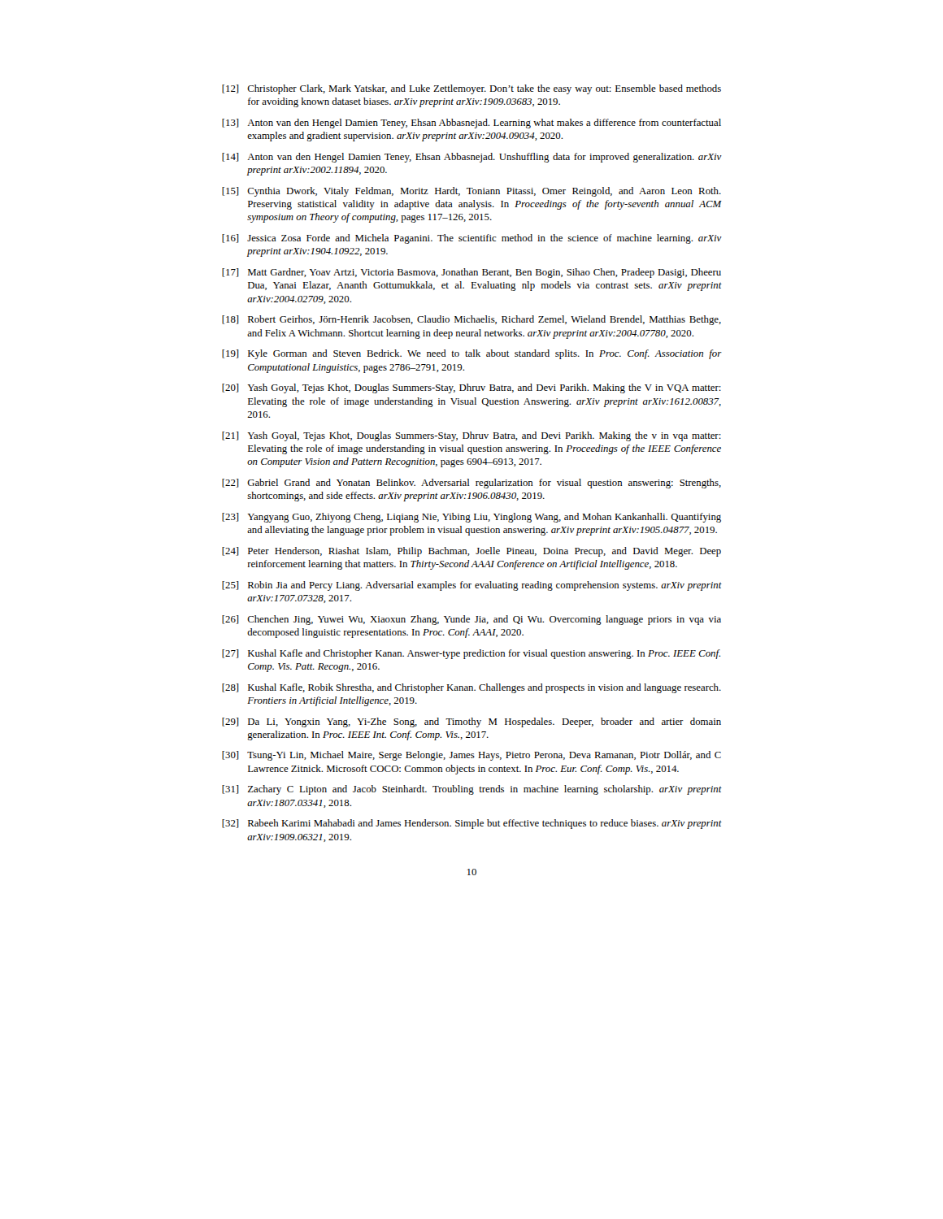[12] Christopher Clark, Mark Yatskar, and Luke Zettlemoyer. Don’t take the easy way out: Ensemble based methods for avoiding known dataset biases. arXiv preprint arXiv:1909.03683, 2019.
[13] Anton van den Hengel Damien Teney, Ehsan Abbasnejad. Learning what makes a difference from counterfactual examples and gradient supervision. arXiv preprint arXiv:2004.09034, 2020.
[14] Anton van den Hengel Damien Teney, Ehsan Abbasnejad. Unshuffling data for improved generalization. arXiv preprint arXiv:2002.11894, 2020.
[15] Cynthia Dwork, Vitaly Feldman, Moritz Hardt, Toniann Pitassi, Omer Reingold, and Aaron Leon Roth. Preserving statistical validity in adaptive data analysis. In Proceedings of the forty-seventh annual ACM symposium on Theory of computing, pages 117–126, 2015.
[16] Jessica Zosa Forde and Michela Paganini. The scientific method in the science of machine learning. arXiv preprint arXiv:1904.10922, 2019.
[17] Matt Gardner, Yoav Artzi, Victoria Basmova, Jonathan Berant, Ben Bogin, Sihao Chen, Pradeep Dasigi, Dheeru Dua, Yanai Elazar, Ananth Gottumukkala, et al. Evaluating nlp models via contrast sets. arXiv preprint arXiv:2004.02709, 2020.
[18] Robert Geirhos, Jörn-Henrik Jacobsen, Claudio Michaelis, Richard Zemel, Wieland Brendel, Matthias Bethge, and Felix A Wichmann. Shortcut learning in deep neural networks. arXiv preprint arXiv:2004.07780, 2020.
[19] Kyle Gorman and Steven Bedrick. We need to talk about standard splits. In Proc. Conf. Association for Computational Linguistics, pages 2786–2791, 2019.
[20] Yash Goyal, Tejas Khot, Douglas Summers-Stay, Dhruv Batra, and Devi Parikh. Making the V in VQA matter: Elevating the role of image understanding in Visual Question Answering. arXiv preprint arXiv:1612.00837, 2016.
[21] Yash Goyal, Tejas Khot, Douglas Summers-Stay, Dhruv Batra, and Devi Parikh. Making the v in vqa matter: Elevating the role of image understanding in visual question answering. In Proceedings of the IEEE Conference on Computer Vision and Pattern Recognition, pages 6904–6913, 2017.
[22] Gabriel Grand and Yonatan Belinkov. Adversarial regularization for visual question answering: Strengths, shortcomings, and side effects. arXiv preprint arXiv:1906.08430, 2019.
[23] Yangyang Guo, Zhiyong Cheng, Liqiang Nie, Yibing Liu, Yinglong Wang, and Mohan Kankanhalli. Quantifying and alleviating the language prior problem in visual question answering. arXiv preprint arXiv:1905.04877, 2019.
[24] Peter Henderson, Riashat Islam, Philip Bachman, Joelle Pineau, Doina Precup, and David Meger. Deep reinforcement learning that matters. In Thirty-Second AAAI Conference on Artificial Intelligence, 2018.
[25] Robin Jia and Percy Liang. Adversarial examples for evaluating reading comprehension systems. arXiv preprint arXiv:1707.07328, 2017.
[26] Chenchen Jing, Yuwei Wu, Xiaoxun Zhang, Yunde Jia, and Qi Wu. Overcoming language priors in vqa via decomposed linguistic representations. In Proc. Conf. AAAI, 2020.
[27] Kushal Kafle and Christopher Kanan. Answer-type prediction for visual question answering. In Proc. IEEE Conf. Comp. Vis. Patt. Recogn., 2016.
[28] Kushal Kafle, Robik Shrestha, and Christopher Kanan. Challenges and prospects in vision and language research. Frontiers in Artificial Intelligence, 2019.
[29] Da Li, Yongxin Yang, Yi-Zhe Song, and Timothy M Hospedales. Deeper, broader and artier domain generalization. In Proc. IEEE Int. Conf. Comp. Vis., 2017.
[30] Tsung-Yi Lin, Michael Maire, Serge Belongie, James Hays, Pietro Perona, Deva Ramanan, Piotr Dollár, and C Lawrence Zitnick. Microsoft COCO: Common objects in context. In Proc. Eur. Conf. Comp. Vis., 2014.
[31] Zachary C Lipton and Jacob Steinhardt. Troubling trends in machine learning scholarship. arXiv preprint arXiv:1807.03341, 2018.
[32] Rabeeh Karimi Mahabadi and James Henderson. Simple but effective techniques to reduce biases. arXiv preprint arXiv:1909.06321, 2019.
10